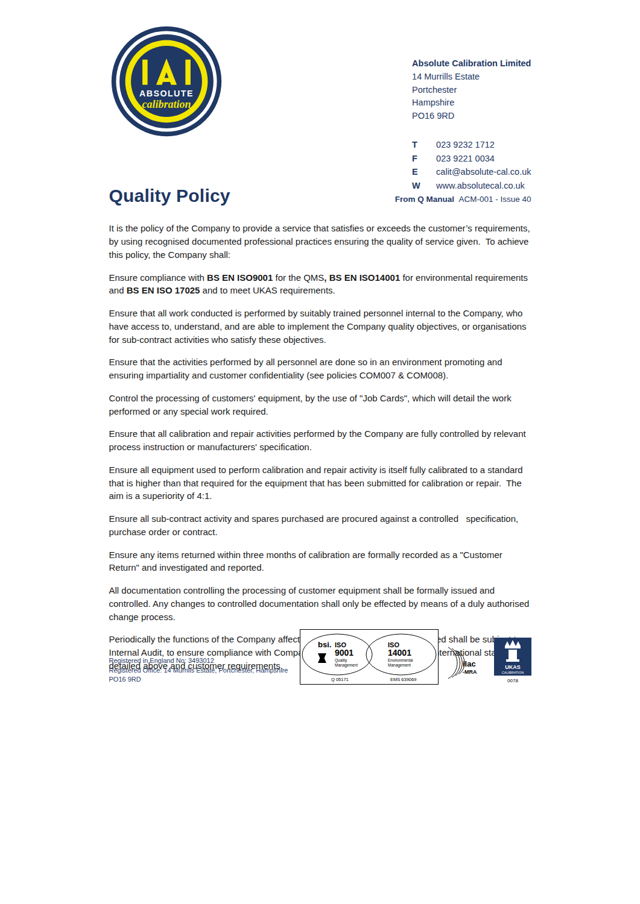ABSOLUTE calibration
Absolute Calibration Limited
14 Murrills Estate
Portchester
Hampshire
PO16 9RD
| T | 023 9232 1712 |
| F | 023 9221 0034 |
| E | calit@absolute-cal.co.uk |
| W | www.absolutecal.co.uk |
Quality Policy
From Q Manual ACM-001 - Issue 40
It is the policy of the Company to provide a service that satisfies or exceeds the customer’s requirements, by using recognised documented professional practices ensuring the quality of service given. To achieve this policy, the Company shall:
Ensure compliance with BS EN ISO9001 for the QMS, BS EN ISO14001 for environmental requirements and BS EN ISO 17025 and to meet UKAS requirements.
Ensure that all work conducted is performed by suitably trained personnel internal to the Company, who have access to, understand, and are able to implement the Company quality objectives, or organisations for sub-contract activities who satisfy these objectives.
Ensure that the activities performed by all personnel are done so in an environment promoting and ensuring impartiality and customer confidentiality (see policies COM007 & COM008).
Control the processing of customers' equipment, by the use of "Job Cards", which will detail the work performed or any special work required.
Ensure that all calibration and repair activities performed by the Company are fully controlled by relevant process instruction or manufacturers' specification.
Ensure all equipment used to perform calibration and repair activity is itself fully calibrated to a standard that is higher than that required for the equipment that has been submitted for calibration or repair. The aim is a superiority of 4:1.
Ensure all sub-contract activity and spares purchased are procured against a controlled specification, purchase order or contract.
Ensure any items returned within three months of calibration are formally recorded as a "Customer Return" and investigated and reported.
All documentation controlling the processing of customer equipment shall be formally issued and controlled. Any changes to controlled documentation shall only be effected by means of a duly authorised change process.
Periodically the functions of the Company affecting the quality of the work performed shall be subject to Internal Audit, to ensure compliance with Company procedures, the national and international standards detailed above and customer requirements.
Registered in England No: 3493012
Registered Office: 14 Murrills Estate, Portchester, Hampshire PO16 9RD
bsi. ISO 9001 Quality Management ISO 14001 Environmental Management Q 05171 EMS 639069 ilac -MRA UKAS CALIBRATION 0078